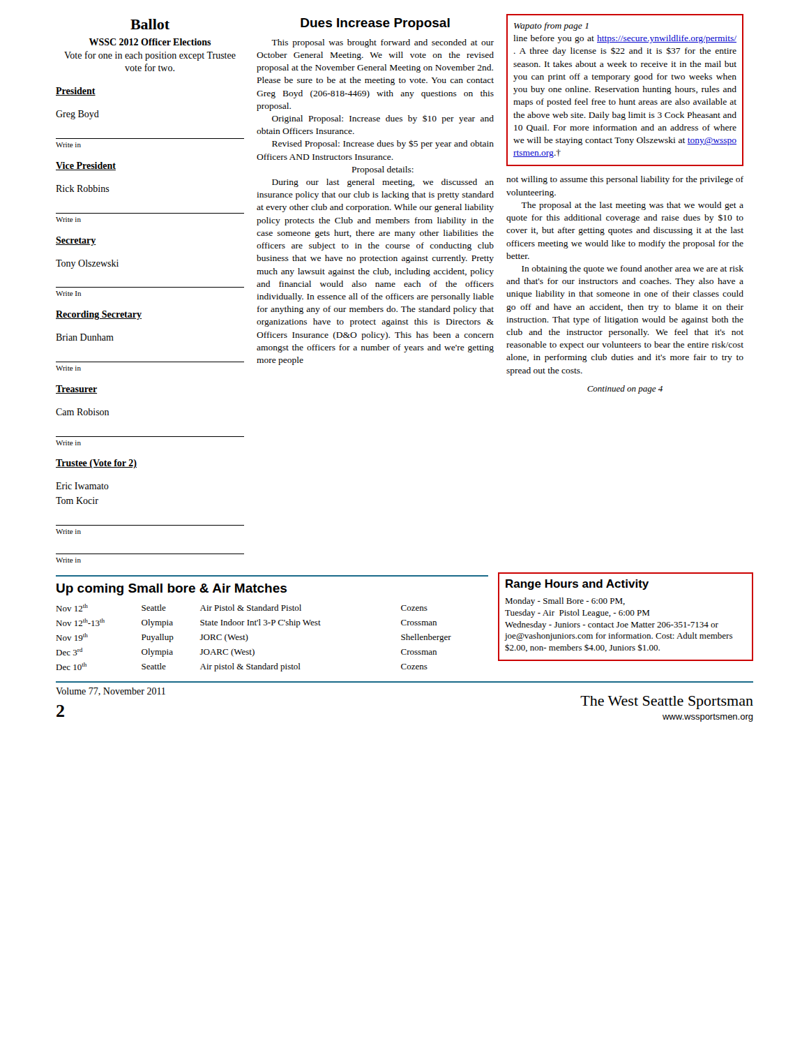Ballot
WSSC 2012 Officer Elections
Vote for one in each position except Trustee vote for two.
President
Greg Boyd
Write in
Vice President
Rick Robbins
Write in
Secretary
Tony Olszewski
Write In
Recording Secretary
Brian Dunham
Write in
Treasurer
Cam Robison
Write in
Trustee (Vote for 2)
Eric Iwamato
Tom Kocir
Write in
Write in
Dues Increase Proposal
This proposal was brought forward and seconded at our October General Meeting. We will vote on the revised proposal at the November General Meeting on November 2nd. Please be sure to be at the meeting to vote. You can contact Greg Boyd (206-818-4469) with any questions on this proposal.
Original Proposal: Increase dues by $10 per year and obtain Officers Insurance.
Revised Proposal: Increase dues by $5 per year and obtain Officers AND Instructors Insurance.
Proposal details:
During our last general meeting, we discussed an insurance policy that our club is lacking that is pretty standard at every other club and corporation. While our general liability policy protects the Club and members from liability in the case someone gets hurt, there are many other liabilities the officers are subject to in the course of conducting club business that we have no protection against currently. Pretty much any lawsuit against the club, including accident, policy and financial would also name each of the officers individually. In essence all of the officers are personally liable for anything any of our members do. The standard policy that organizations have to protect against this is Directors & Officers Insurance (D&O policy). This has been a concern amongst the officers for a number of years and we're getting more people
Wapato from page 1
line before you go at https://secure.ynwildlife.org/permits/ . A three day license is $22 and it is $37 for the entire season. It takes about a week to receive it in the mail but you can print off a temporary good for two weeks when you buy one online. Reservation hunting hours, rules and maps of posted feel free to hunt areas are also available at the above web site. Daily bag limit is 3 Cock Pheasant and 10 Quail. For more information and an address of where we will be staying contact Tony Olszewski at tony@wssportsmen.org.†
not willing to assume this personal liability for the privilege of volunteering.
The proposal at the last meeting was that we would get a quote for this additional coverage and raise dues by $10 to cover it, but after getting quotes and discussing it at the last officers meeting we would like to modify the proposal for the better.
In obtaining the quote we found another area we are at risk and that's for our instructors and coaches. They also have a unique liability in that someone in one of their classes could go off and have an accident, then try to blame it on their instruction. That type of litigation would be against both the club and the instructor personally. We feel that it's not reasonable to expect our volunteers to bear the entire risk/cost alone, in performing club duties and it's more fair to try to spread out the costs.
Continued on page 4
Up coming Small bore & Air Matches
| Nov 12 th | Seattle | Air Pistol & Standard Pistol | Cozens |
| Nov 12 th -13 th | Olympia | State Indoor Int'l 3-P C'ship West | Crossman |
| Nov 19 th | Puyallup | JORC (West) | Shellenberger |
| Dec 3 rd | Olympia | JOARC (West) | Crossman |
| Dec 10 th | Seattle | Air pistol & Standard pistol | Cozens |
Range Hours and Activity
Monday - Small Bore - 6:00 PM,
Tuesday - Air Pistol League, - 6:00 PM
Wednesday - Juniors - contact Joe Matter 206-351-7134 or joe@vashonjuniors.com for information. Cost: Adult members $2.00, non- members $4.00, Juniors $1.00.
Volume 77, November 2011
2
The West Seattle Sportsman
www.wssportsmen.org